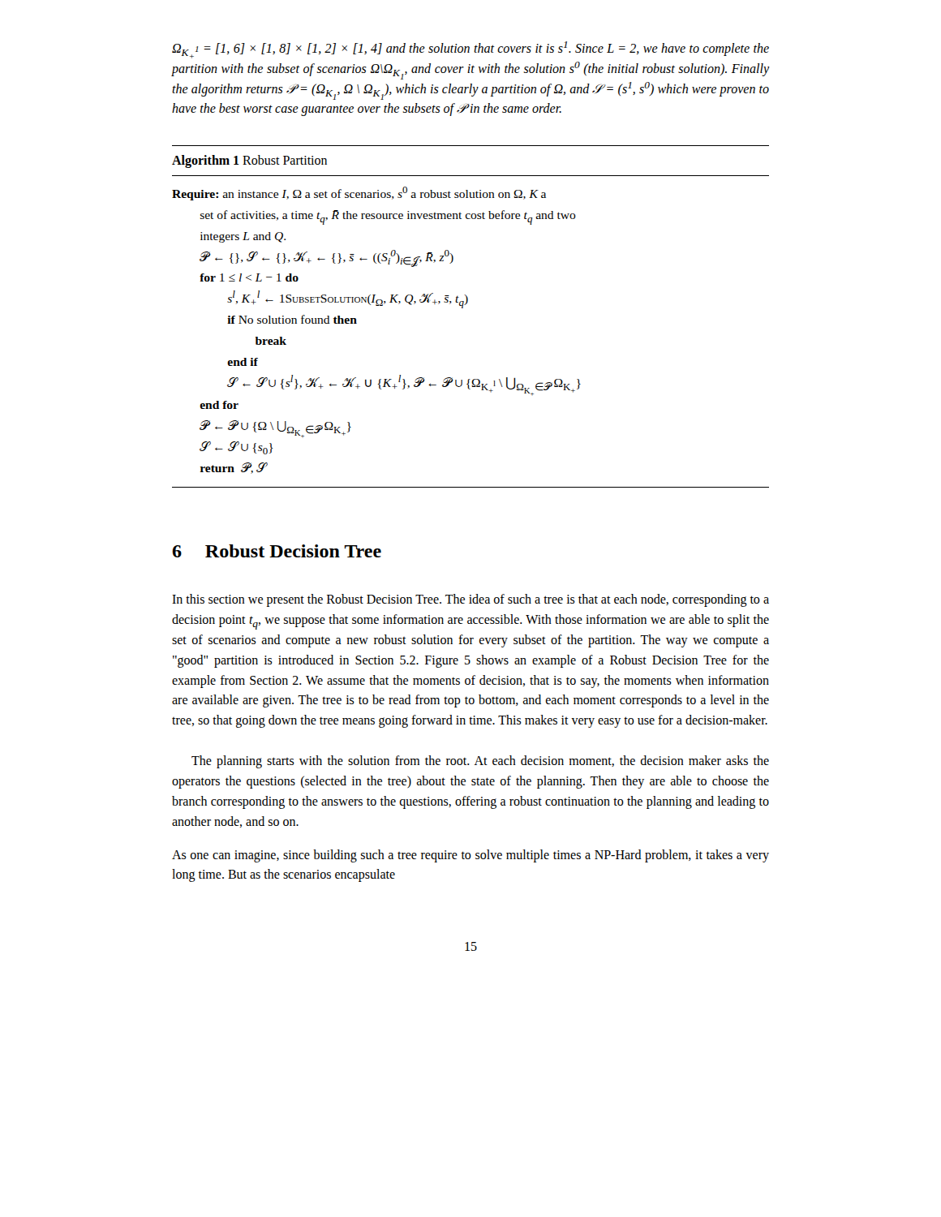ΩK+1 = [1, 6] × [1, 8] × [1, 2] × [1, 4] and the solution that covers it is s1. Since L = 2, we have to complete the partition with the subset of scenarios Ω\ΩK1, and cover it with the solution s0 (the initial robust solution). Finally the algorithm returns 𝒫 = (ΩK1, Ω \ ΩK1), which is clearly a partition of Ω, and 𝒮 = (s1, s0) which were proven to have the best worst case guarantee over the subsets of 𝒫 in the same order.
Algorithm 1 Robust Partition
Require: an instance I, Ω a set of scenarios, s0 a robust solution on Ω, K a
set of activities, a time tq, R̄ the resource investment cost before tq and two
integers L and Q.
𝒫 ← {}, 𝒮 ← {}, 𝒦+ ← {}, s̄ ← ((Si0)i∈𝒥, R̄, z0)
for 1 ≤ l < L − 1 do
sl, K+l ← 1SubsetSolution(IΩ, K, Q, 𝒦+, s̄, tq)
if No solution found then
break
end if
𝒮 ← 𝒮 ∪ {sl}, 𝒦+ ← 𝒦+ ∪ {K+l}, 𝒫 ← 𝒫 ∪ {ΩK+l \ ⋃ΩK+∈𝒫 ΩK+}
end for
𝒫 ← 𝒫 ∪ {Ω \ ⋃ΩK+∈𝒫 ΩK+}
𝒮 ← 𝒮 ∪ {s0}
return 𝒫, 𝒮
6 Robust Decision Tree
In this section we present the Robust Decision Tree. The idea of such a tree is that at each node, corresponding to a decision point tq, we suppose that some information are accessible. With those information we are able to split the set of scenarios and compute a new robust solution for every subset of the partition. The way we compute a "good" partition is introduced in Section 5.2. Figure 5 shows an example of a Robust Decision Tree for the example from Section 2. We assume that the moments of decision, that is to say, the moments when information are available are given. The tree is to be read from top to bottom, and each moment corresponds to a level in the tree, so that going down the tree means going forward in time. This makes it very easy to use for a decision-maker.
The planning starts with the solution from the root. At each decision moment, the decision maker asks the operators the questions (selected in the tree) about the state of the planning. Then they are able to choose the branch corresponding to the answers to the questions, offering a robust continuation to the planning and leading to another node, and so on.
As one can imagine, since building such a tree require to solve multiple times a NP-Hard problem, it takes a very long time. But as the scenarios encapsulate
15